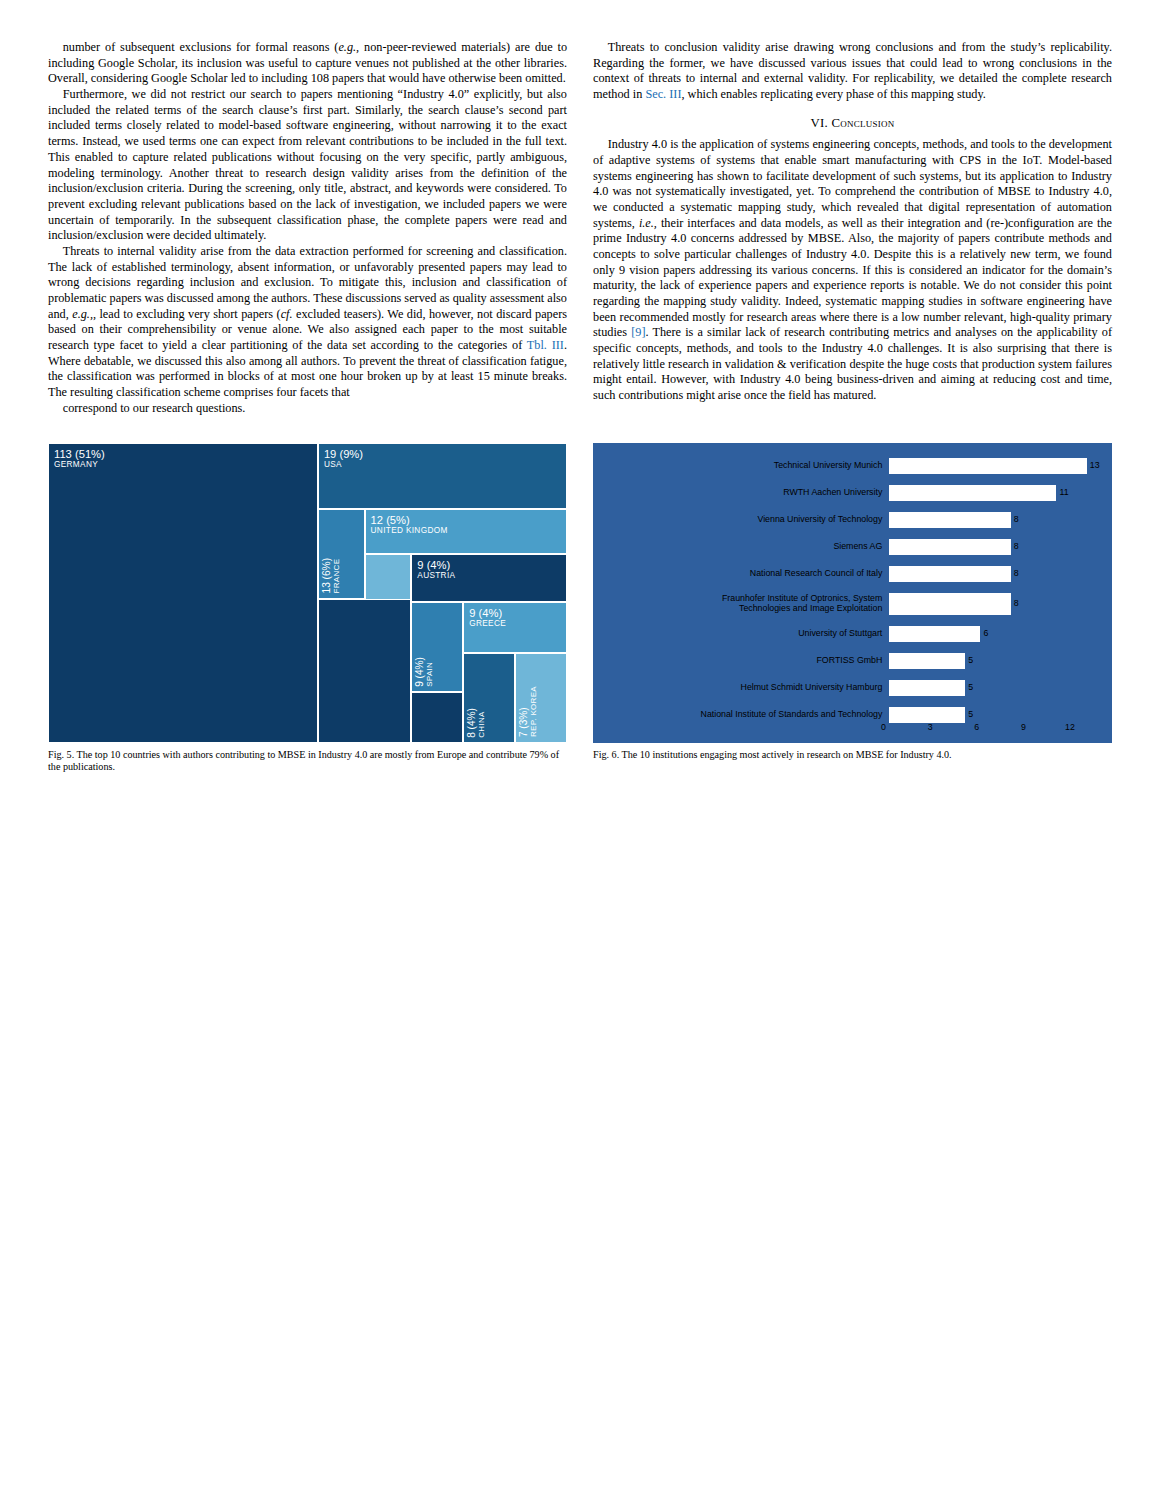number of subsequent exclusions for formal reasons (e.g., non-peer-reviewed materials) are due to including Google Scholar, its inclusion was useful to capture venues not published at the other libraries. Overall, considering Google Scholar led to including 108 papers that would have otherwise been omitted.
Furthermore, we did not restrict our search to papers mentioning “Industry 4.0” explicitly, but also included the related terms of the search clause’s first part. Similarly, the search clause’s second part included terms closely related to model-based software engineering, without narrowing it to the exact terms. Instead, we used terms one can expect from relevant contributions to be included in the full text. This enabled to capture related publications without focusing on the very specific, partly ambiguous, modeling terminology. Another threat to research design validity arises from the definition of the inclusion/exclusion criteria. During the screening, only title, abstract, and keywords were considered. To prevent excluding relevant publications based on the lack of investigation, we included papers we were uncertain of temporarily. In the subsequent classification phase, the complete papers were read and inclusion/exclusion were decided ultimately.
Threats to internal validity arise from the data extraction performed for screening and classification. The lack of established terminology, absent information, or unfavorably presented papers may lead to wrong decisions regarding inclusion and exclusion. To mitigate this, inclusion and classification of problematic papers was discussed among the authors. These discussions served as quality assessment also and, e.g.,, lead to excluding very short papers (cf. excluded teasers). We did, however, not discard papers based on their comprehensibility or venue alone. We also assigned each paper to the most suitable research type facet to yield a clear partitioning of the data set according to the categories of Tbl. III. Where debatable, we discussed this also among all authors. To prevent the threat of classification fatigue, the classification was performed in blocks of at most one hour broken up by at least 15 minute breaks. The resulting classification scheme comprises four facets that
correspond to our research questions.
Threats to conclusion validity arise drawing wrong conclusions and from the study’s replicability. Regarding the former, we have discussed various issues that could lead to wrong conclusions in the context of threats to internal and external validity. For replicability, we detailed the complete research method in Sec. III, which enables replicating every phase of this mapping study.
VI. Conclusion
Industry 4.0 is the application of systems engineering concepts, methods, and tools to the development of adaptive systems of systems that enable smart manufacturing with CPS in the IoT. Model-based systems engineering has shown to facilitate development of such systems, but its application to Industry 4.0 was not systematically investigated, yet. To comprehend the contribution of MBSE to Industry 4.0, we conducted a systematic mapping study, which revealed that digital representation of automation systems, i.e., their interfaces and data models, as well as their integration and (re-)configuration are the prime Industry 4.0 concerns addressed by MBSE. Also, the majority of papers contribute methods and concepts to solve particular challenges of Industry 4.0. Despite this is a relatively new term, we found only 9 vision papers addressing its various concerns. If this is considered an indicator for the domain’s maturity, the lack of experience papers and experience reports is notable. We do not consider this point regarding the mapping study validity. Indeed, systematic mapping studies in software engineering have been recommended mostly for research areas where there is a low number relevant, high-quality primary studies [9]. There is a similar lack of research contributing metrics and analyses on the applicability of specific concepts, methods, and tools to the Industry 4.0 challenges. It is also surprising that there is relatively little research in validation & verification despite the huge costs that production system failures might entail. However, with Industry 4.0 being business-driven and aiming at reducing cost and time, such contributions might arise once the field has matured.
113 (51%) GERMANY
19 (9%) USA
13 (6%) FRANCE
12 (5%) UNITED KINGDOM
11 (5%) ITALY
9 (4%) AUSTRIA
9 (4%) SPAIN
9 (4%) GREECE
8 (4%) CHINA
7 (3%) REP. KOREA
Fig. 5. The top 10 countries with authors contributing to MBSE in Industry 4.0 are mostly from Europe and contribute 79% of the publications.
Technical University Munich
13
RWTH Aachen University
11
Vienna University of Technology
8
Siemens AG
8
National Research Council of Italy
8
Fraunhofer Institute of Optronics, System
Technologies and Image Exploitation
8
University of Stuttgart
6
FORTISS GmbH
5
Helmut Schmidt University Hamburg
5
National Institute of Standards and Technology
5
0
3
6
9
12
Fig. 6. The 10 institutions engaging most actively in research on MBSE for Industry 4.0.